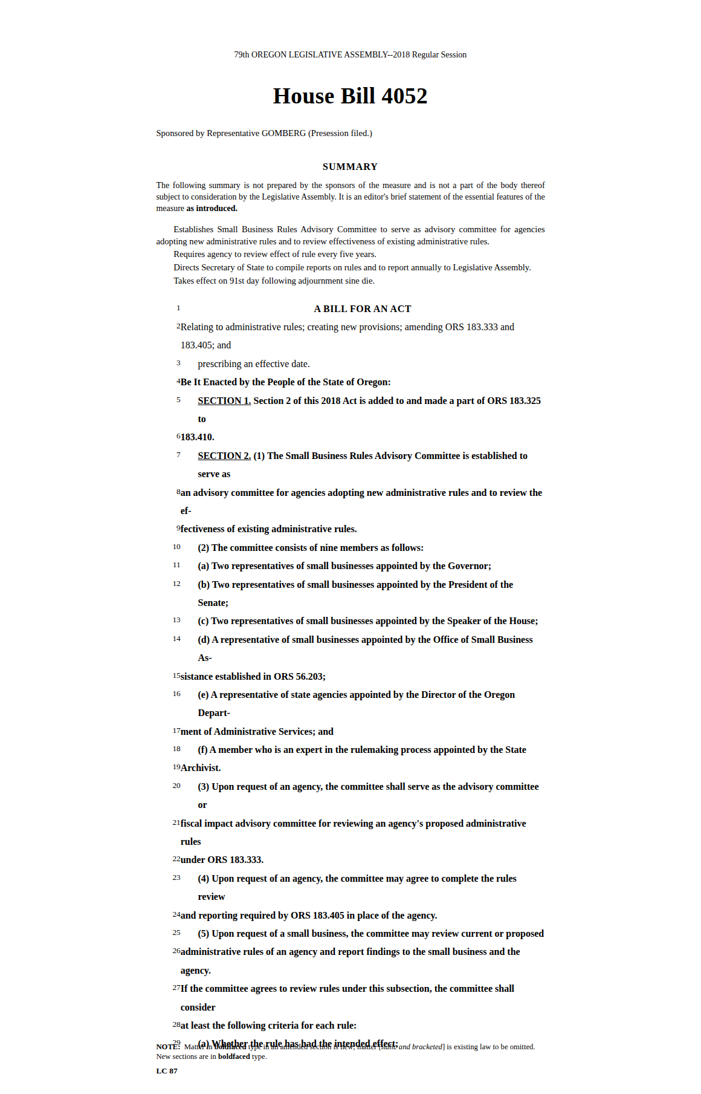79th OREGON LEGISLATIVE ASSEMBLY--2018 Regular Session
House Bill 4052
Sponsored by Representative GOMBERG (Presession filed.)
SUMMARY
The following summary is not prepared by the sponsors of the measure and is not a part of the body thereof subject to consideration by the Legislative Assembly. It is an editor's brief statement of the essential features of the measure as introduced.
Establishes Small Business Rules Advisory Committee to serve as advisory committee for agencies adopting new administrative rules and to review effectiveness of existing administrative rules.
Requires agency to review effect of rule every five years.
Directs Secretary of State to compile reports on rules and to report annually to Legislative Assembly.
Takes effect on 91st day following adjournment sine die.
| 1 | A BILL FOR AN ACT |
| 2 | Relating to administrative rules; creating new provisions; amending ORS 183.333 and 183.405; and |
| 3 | prescribing an effective date. |
| 4 | Be It Enacted by the People of the State of Oregon: |
| 5 | SECTION 1. Section 2 of this 2018 Act is added to and made a part of ORS 183.325 to |
| 6 | 183.410. |
| 7 | SECTION 2. (1) The Small Business Rules Advisory Committee is established to serve as |
| 8 | an advisory committee for agencies adopting new administrative rules and to review the ef- |
| 9 | fectiveness of existing administrative rules. |
| 10 | (2) The committee consists of nine members as follows: |
| 11 | (a) Two representatives of small businesses appointed by the Governor; |
| 12 | (b) Two representatives of small businesses appointed by the President of the Senate; |
| 13 | (c) Two representatives of small businesses appointed by the Speaker of the House; |
| 14 | (d) A representative of small businesses appointed by the Office of Small Business As- |
| 15 | sistance established in ORS 56.203; |
| 16 | (e) A representative of state agencies appointed by the Director of the Oregon Depart- |
| 17 | ment of Administrative Services; and |
| 18 | (f) A member who is an expert in the rulemaking process appointed by the State |
| 19 | Archivist. |
| 20 | (3) Upon request of an agency, the committee shall serve as the advisory committee or |
| 21 | fiscal impact advisory committee for reviewing an agency's proposed administrative rules |
| 22 | under ORS 183.333. |
| 23 | (4) Upon request of an agency, the committee may agree to complete the rules review |
| 24 | and reporting required by ORS 183.405 in place of the agency. |
| 25 | (5) Upon request of a small business, the committee may review current or proposed |
| 26 | administrative rules of an agency and report findings to the small business and the agency. |
| 27 | If the committee agrees to review rules under this subsection, the committee shall consider |
| 28 | at least the following criteria for each rule: |
| 29 | (a) Whether the rule has had the intended effect; |
NOTE: Matter in boldfaced type in an amended section is new; matter [italic and bracketed] is existing law to be omitted. New sections are in boldfaced type.
LC 87